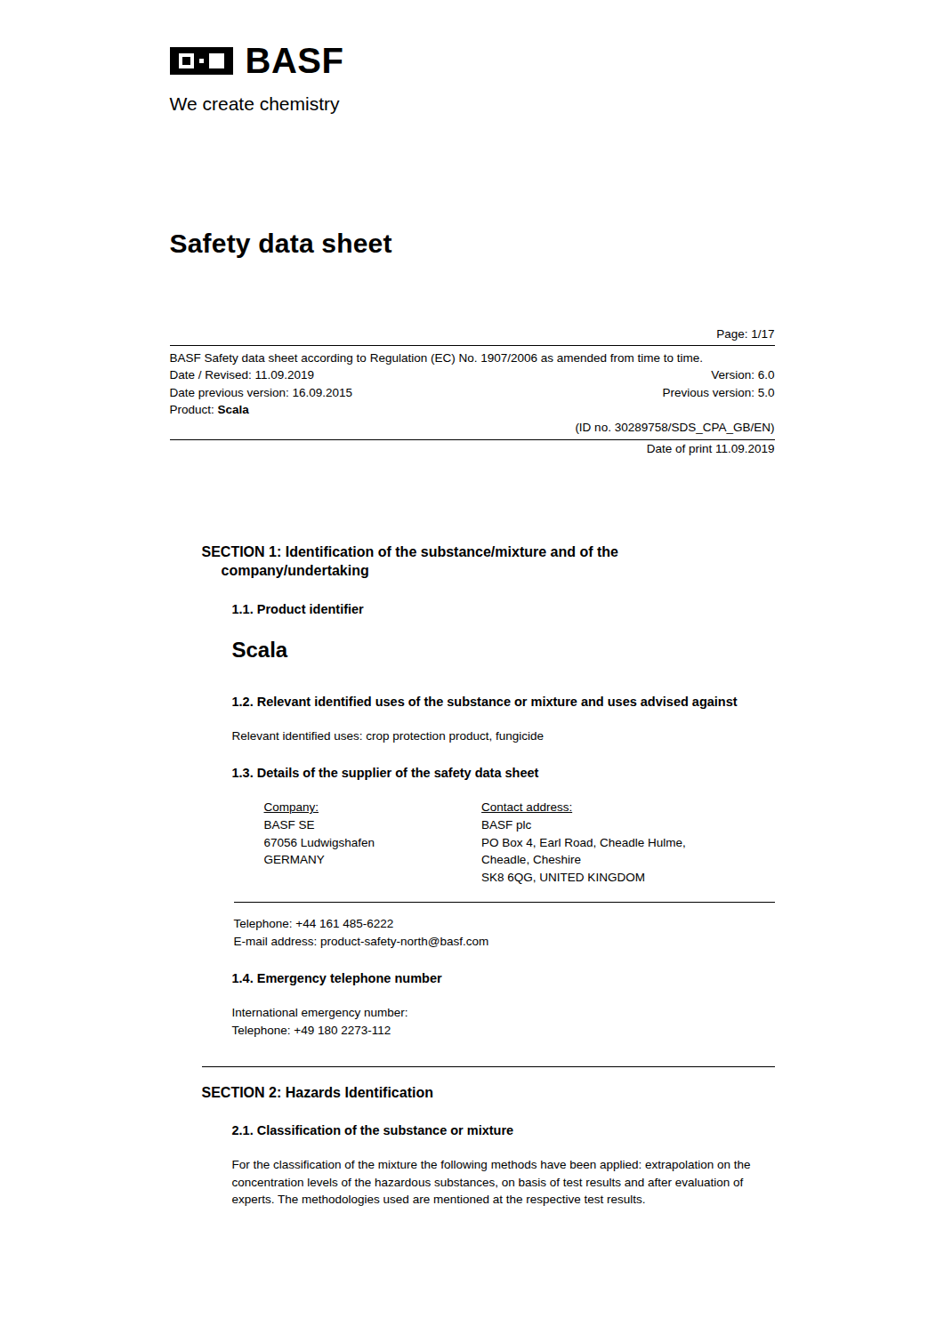BASF
We create chemistry
Safety data sheet
Page: 1/17
BASF Safety data sheet according to Regulation (EC) No. 1907/2006 as amended from time to time.
Date / Revised: 11.09.2019 Version: 6.0
Date previous version: 16.09.2015 Previous version: 5.0
Product: Scala
(ID no. 30289758/SDS_CPA_GB/EN)
Date of print 11.09.2019
SECTION 1: Identification of the substance/mixture and of the company/undertaking
1.1. Product identifier
Scala
1.2. Relevant identified uses of the substance or mixture and uses advised against
Relevant identified uses: crop protection product, fungicide
1.3. Details of the supplier of the safety data sheet
| Company: | Contact address: |
| BASF SE | BASF plc |
| 67056 Ludwigshafen | PO Box 4, Earl Road, Cheadle Hulme, |
| GERMANY | Cheadle, Cheshire |
| | SK8 6QG, UNITED KINGDOM |
Telephone: +44 161 485-6222
E-mail address: product-safety-north@basf.com
1.4. Emergency telephone number
International emergency number:
Telephone: +49 180 2273-112
SECTION 2: Hazards Identification
2.1. Classification of the substance or mixture
For the classification of the mixture the following methods have been applied: extrapolation on the concentration levels of the hazardous substances, on basis of test results and after evaluation of experts. The methodologies used are mentioned at the respective test results.